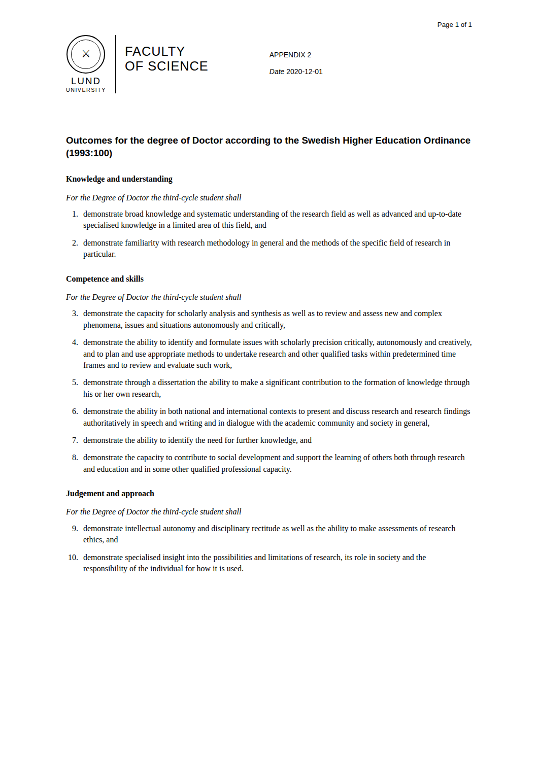Page 1 of 1
⚔
LUND UNIVERSITY
FACULTY
OF SCIENCE
APPENDIX 2
Date 2020-12-01
Outcomes for the degree of Doctor according to the Swedish Higher Education Ordinance (1993:100)
Knowledge and understanding
For the Degree of Doctor the third-cycle student shall
demonstrate broad knowledge and systematic understanding of the research field as well as advanced and up-to-date specialised knowledge in a limited area of this field, and
demonstrate familiarity with research methodology in general and the methods of the specific field of research in particular.
Competence and skills
For the Degree of Doctor the third-cycle student shall
demonstrate the capacity for scholarly analysis and synthesis as well as to review and assess new and complex phenomena, issues and situations autonomously and critically,
demonstrate the ability to identify and formulate issues with scholarly precision critically, autonomously and creatively, and to plan and use appropriate methods to undertake research and other qualified tasks within predetermined time frames and to review and evaluate such work,
demonstrate through a dissertation the ability to make a significant contribution to the formation of knowledge through his or her own research,
demonstrate the ability in both national and international contexts to present and discuss research and research findings authoritatively in speech and writing and in dialogue with the academic community and society in general,
demonstrate the ability to identify the need for further knowledge, and
demonstrate the capacity to contribute to social development and support the learning of others both through research and education and in some other qualified professional capacity.
Judgement and approach
For the Degree of Doctor the third-cycle student shall
demonstrate intellectual autonomy and disciplinary rectitude as well as the ability to make assessments of research ethics, and
demonstrate specialised insight into the possibilities and limitations of research, its role in society and the responsibility of the individual for how it is used.